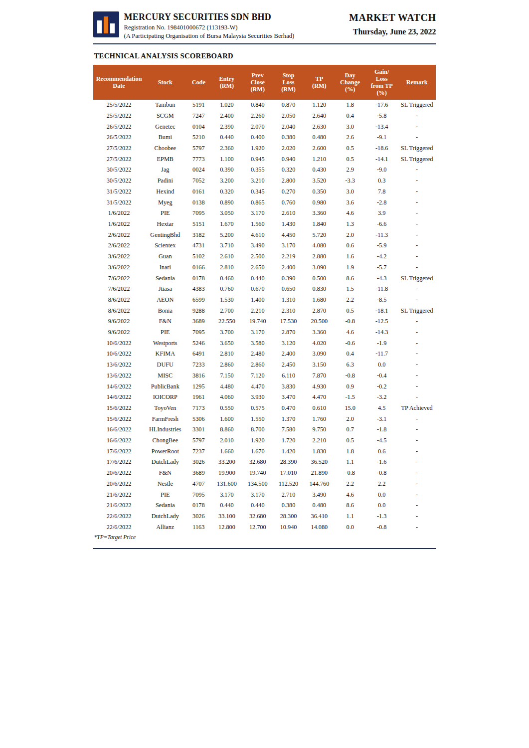MERCURY SECURITIES SDN BHD
Registration No. 198401000672 (113193-W)
(A Participating Organisation of Bursa Malaysia Securities Berhad)
MARKET WATCH
Thursday, June 23, 2022
TECHNICAL ANALYSIS SCOREBOARD
| Recommendation Date | Stock | Code | Entry (RM) | Prev Close (RM) | Stop Loss (RM) | TP (RM) | Day Change (%) | Gain/ Loss from TP (%) | Remark |
| --- | --- | --- | --- | --- | --- | --- | --- | --- | --- |
| 25/5/2022 | Tambun | 5191 | 1.020 | 0.840 | 0.870 | 1.120 | 1.8 | -17.6 | SL Triggered |
| 25/5/2022 | SCGM | 7247 | 2.400 | 2.260 | 2.050 | 2.640 | 0.4 | -5.8 | - |
| 26/5/2022 | Genetec | 0104 | 2.390 | 2.070 | 2.040 | 2.630 | 3.0 | -13.4 | - |
| 26/5/2022 | Bumi | 5210 | 0.440 | 0.400 | 0.380 | 0.480 | 2.6 | -9.1 | - |
| 27/5/2022 | Choobee | 5797 | 2.360 | 1.920 | 2.020 | 2.600 | 0.5 | -18.6 | SL Triggered |
| 27/5/2022 | EPMB | 7773 | 1.100 | 0.945 | 0.940 | 1.210 | 0.5 | -14.1 | SL Triggered |
| 30/5/2022 | Jag | 0024 | 0.390 | 0.355 | 0.320 | 0.430 | 2.9 | -9.0 | - |
| 30/5/2022 | Padini | 7052 | 3.200 | 3.210 | 2.800 | 3.520 | -3.3 | 0.3 | - |
| 31/5/2022 | Hexind | 0161 | 0.320 | 0.345 | 0.270 | 0.350 | 3.0 | 7.8 | - |
| 31/5/2022 | Myeg | 0138 | 0.890 | 0.865 | 0.760 | 0.980 | 3.6 | -2.8 | - |
| 1/6/2022 | PIE | 7095 | 3.050 | 3.170 | 2.610 | 3.360 | 4.6 | 3.9 | - |
| 1/6/2022 | Hextar | 5151 | 1.670 | 1.560 | 1.430 | 1.840 | 1.3 | -6.6 | - |
| 2/6/2022 | GentingBhd | 3182 | 5.200 | 4.610 | 4.450 | 5.720 | 2.0 | -11.3 | - |
| 2/6/2022 | Scientex | 4731 | 3.710 | 3.490 | 3.170 | 4.080 | 0.6 | -5.9 | - |
| 3/6/2022 | Guan | 5102 | 2.610 | 2.500 | 2.219 | 2.880 | 1.6 | -4.2 | - |
| 3/6/2022 | Inari | 0166 | 2.810 | 2.650 | 2.400 | 3.090 | 1.9 | -5.7 | - |
| 7/6/2022 | Sedania | 0178 | 0.460 | 0.440 | 0.390 | 0.500 | 8.6 | -4.3 | SL Triggered |
| 7/6/2022 | Jtiasa | 4383 | 0.760 | 0.670 | 0.650 | 0.830 | 1.5 | -11.8 | - |
| 8/6/2022 | AEON | 6599 | 1.530 | 1.400 | 1.310 | 1.680 | 2.2 | -8.5 | - |
| 8/6/2022 | Bonia | 9288 | 2.700 | 2.210 | 2.310 | 2.870 | 0.5 | -18.1 | SL Triggered |
| 9/6/2022 | F&N | 3689 | 22.550 | 19.740 | 17.530 | 20.500 | -0.8 | -12.5 | - |
| 9/6/2022 | PIE | 7095 | 3.700 | 3.170 | 2.870 | 3.360 | 4.6 | -14.3 | - |
| 10/6/2022 | Westports | 5246 | 3.650 | 3.580 | 3.120 | 4.020 | -0.6 | -1.9 | - |
| 10/6/2022 | KFIMA | 6491 | 2.810 | 2.480 | 2.400 | 3.090 | 0.4 | -11.7 | - |
| 13/6/2022 | DUFU | 7233 | 2.860 | 2.860 | 2.450 | 3.150 | 6.3 | 0.0 | - |
| 13/6/2022 | MISC | 3816 | 7.150 | 7.120 | 6.110 | 7.870 | -0.8 | -0.4 | - |
| 14/6/2022 | PublicBank | 1295 | 4.480 | 4.470 | 3.830 | 4.930 | 0.9 | -0.2 | - |
| 14/6/2022 | IOICORP | 1961 | 4.060 | 3.930 | 3.470 | 4.470 | -1.5 | -3.2 | - |
| 15/6/2022 | ToyoVen | 7173 | 0.550 | 0.575 | 0.470 | 0.610 | 15.0 | 4.5 | TP Achieved |
| 15/6/2022 | FarmFresh | 5306 | 1.600 | 1.550 | 1.370 | 1.760 | 2.0 | -3.1 | - |
| 16/6/2022 | HLIndustries | 3301 | 8.860 | 8.700 | 7.580 | 9.750 | 0.7 | -1.8 | - |
| 16/6/2022 | ChongBee | 5797 | 2.010 | 1.920 | 1.720 | 2.210 | 0.5 | -4.5 | - |
| 17/6/2022 | PowerRoot | 7237 | 1.660 | 1.670 | 1.420 | 1.830 | 1.8 | 0.6 | - |
| 17/6/2022 | DutchLady | 3026 | 33.200 | 32.680 | 28.390 | 36.520 | 1.1 | -1.6 | - |
| 20/6/2022 | F&N | 3689 | 19.900 | 19.740 | 17.010 | 21.890 | -0.8 | -0.8 | - |
| 20/6/2022 | Nestle | 4707 | 131.600 | 134.500 | 112.520 | 144.760 | 2.2 | 2.2 | - |
| 21/6/2022 | PIE | 7095 | 3.170 | 3.170 | 2.710 | 3.490 | 4.6 | 0.0 | - |
| 21/6/2022 | Sedania | 0178 | 0.440 | 0.440 | 0.380 | 0.480 | 8.6 | 0.0 | - |
| 22/6/2022 | DutchLady | 3026 | 33.100 | 32.680 | 28.300 | 36.410 | 1.1 | -1.3 | - |
| 22/6/2022 | Allianz | 1163 | 12.800 | 12.700 | 10.940 | 14.080 | 0.0 | -0.8 | - |
*TP=Target Price